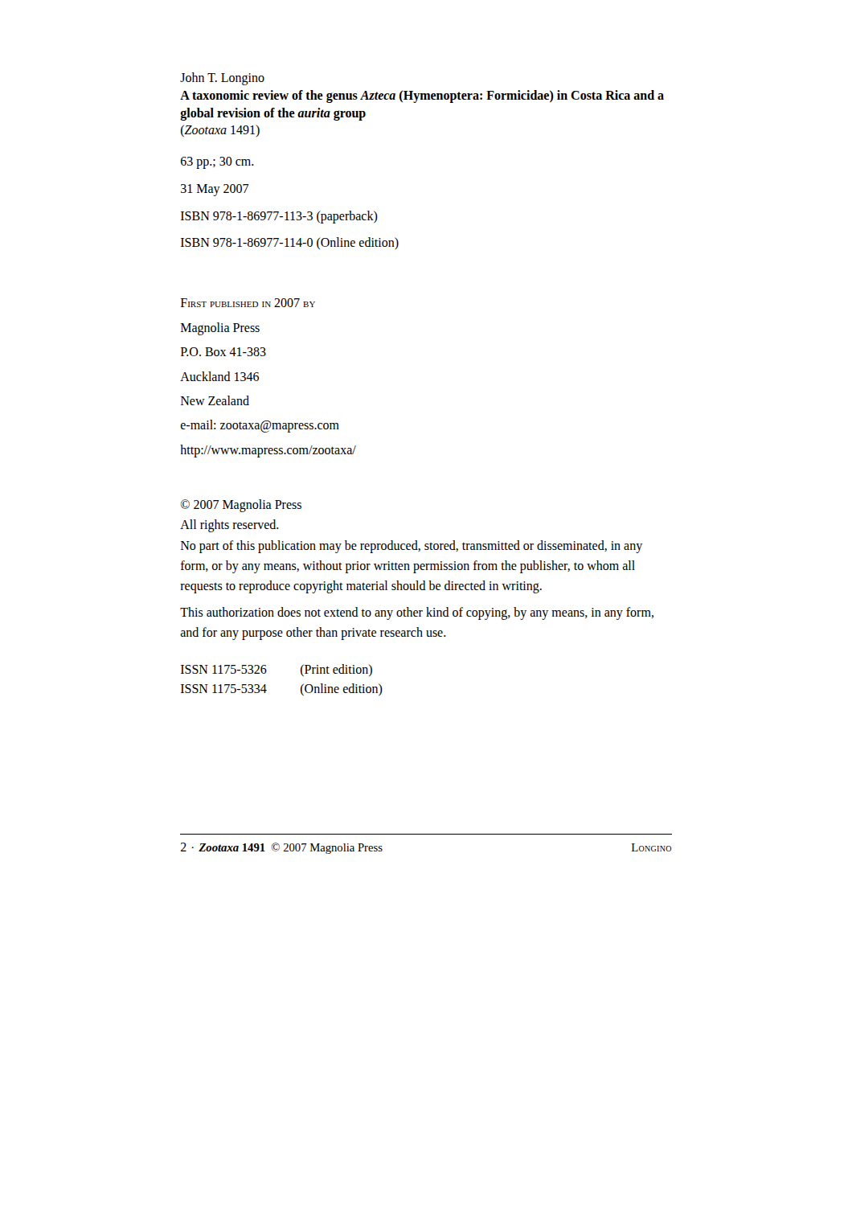John T. Longino
A taxonomic review of the genus Azteca (Hymenoptera: Formicidae) in Costa Rica and a global revision of the aurita group
(Zootaxa 1491)
63 pp.; 30 cm.
31 May 2007
ISBN 978-1-86977-113-3 (paperback)
ISBN 978-1-86977-114-0 (Online edition)
First published in 2007 by
Magnolia Press
P.O. Box 41-383
Auckland 1346
New Zealand
e-mail: zootaxa@mapress.com
http://www.mapress.com/zootaxa/
© 2007 Magnolia Press
All rights reserved.
No part of this publication may be reproduced, stored, transmitted or disseminated, in any form, or by any means, without prior written permission from the publisher, to whom all requests to reproduce copyright material should be directed in writing.
This authorization does not extend to any other kind of copying, by any means, in any form, and for any purpose other than private research use.
| ISSN 1175-5326 | (Print edition) |
| ISSN 1175-5334 | (Online edition) |
2·Zootaxa 1491 © 2007 Magnolia Press
Longino